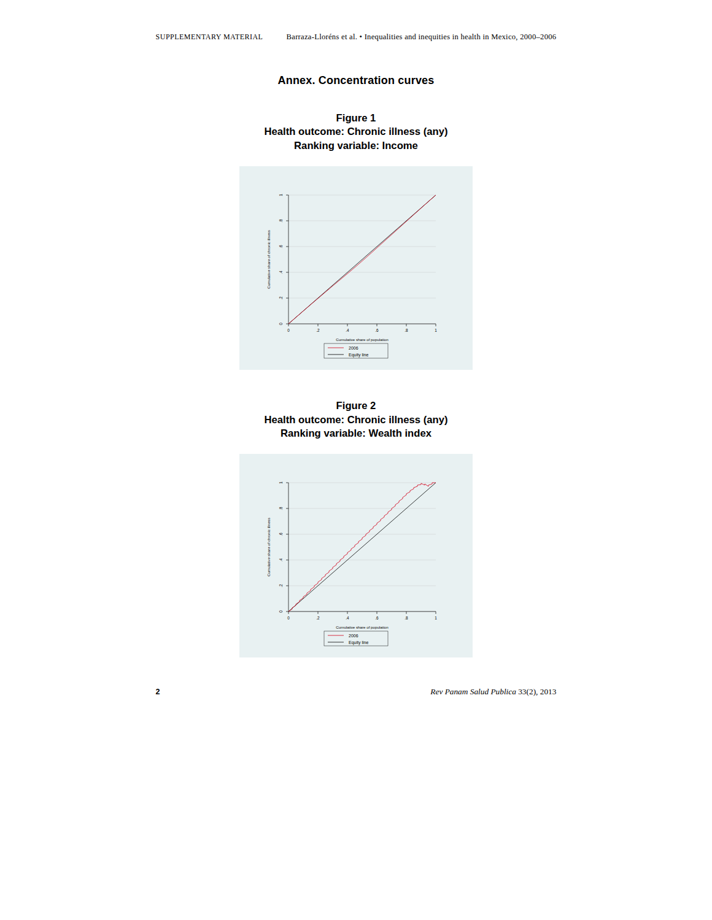Supplementary material
Barraza-Lloréns et al. • Inequalities and inequities in health in Mexico, 2000–2006
Annex. Concentration curves
Figure 1 Health outcome: Chronic illness (any)
Ranking variable: Income
0 .2 .4 .6 .8 1 0 .2 .4 .6 .8 1 Cumulative share of population Cumulative share of chronic illness 2006 Equity line
Figure 2 Health outcome: Chronic illness (any)
Ranking variable: Wealth index
0 .2 .4 .6 .8 1 0 .2 .4 .6 .8 1 Cumulative share of population Cumulative share of chronic illness 2006 Equity line
2
Rev Panam Salud Publica 33(2), 2013